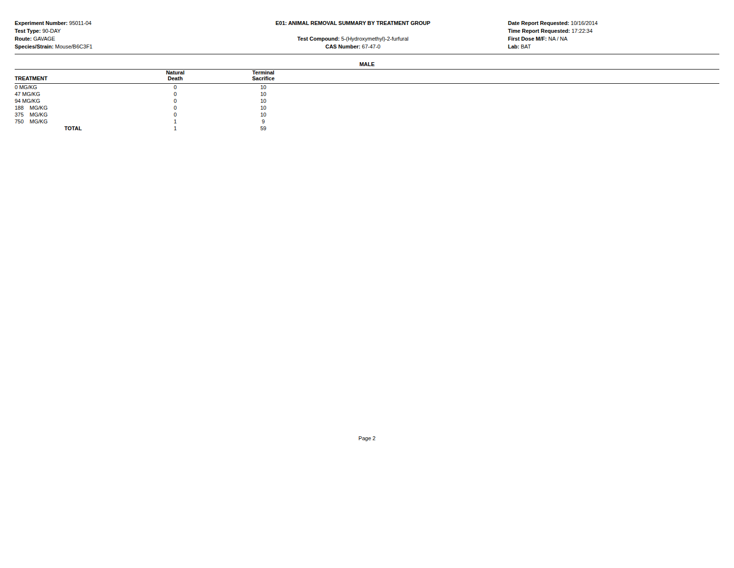| Experiment Number: 95011-04 Test Type: 90-DAY Route: GAVAGE Species/Strain: Mouse/B6C3F1 | E01: ANIMAL REMOVAL SUMMARY BY TREATMENT GROUP Test Compound: 5-(Hydroxymethyl)-2-furfural CAS Number: 67-47-0 | Date Report Requested: 10/16/2014 Time Report Requested: 17:22:34 First Dose M/F: NA / NA Lab: BAT |
MALE
| TREATMENT | Natural Death | Terminal Sacrifice | |
| --- | --- | --- | --- |
| 0 MG/KG | 0 | 10 | |
| 47 MG/KG | 0 | 10 | |
| 94 MG/KG | 0 | 10 | |
| 188 MG/KG | 0 | 10 | |
| 375 MG/KG | 0 | 10 | |
| 750 MG/KG | 1 | 9 | |
| TOTAL | 1 | 59 | |
Page 2